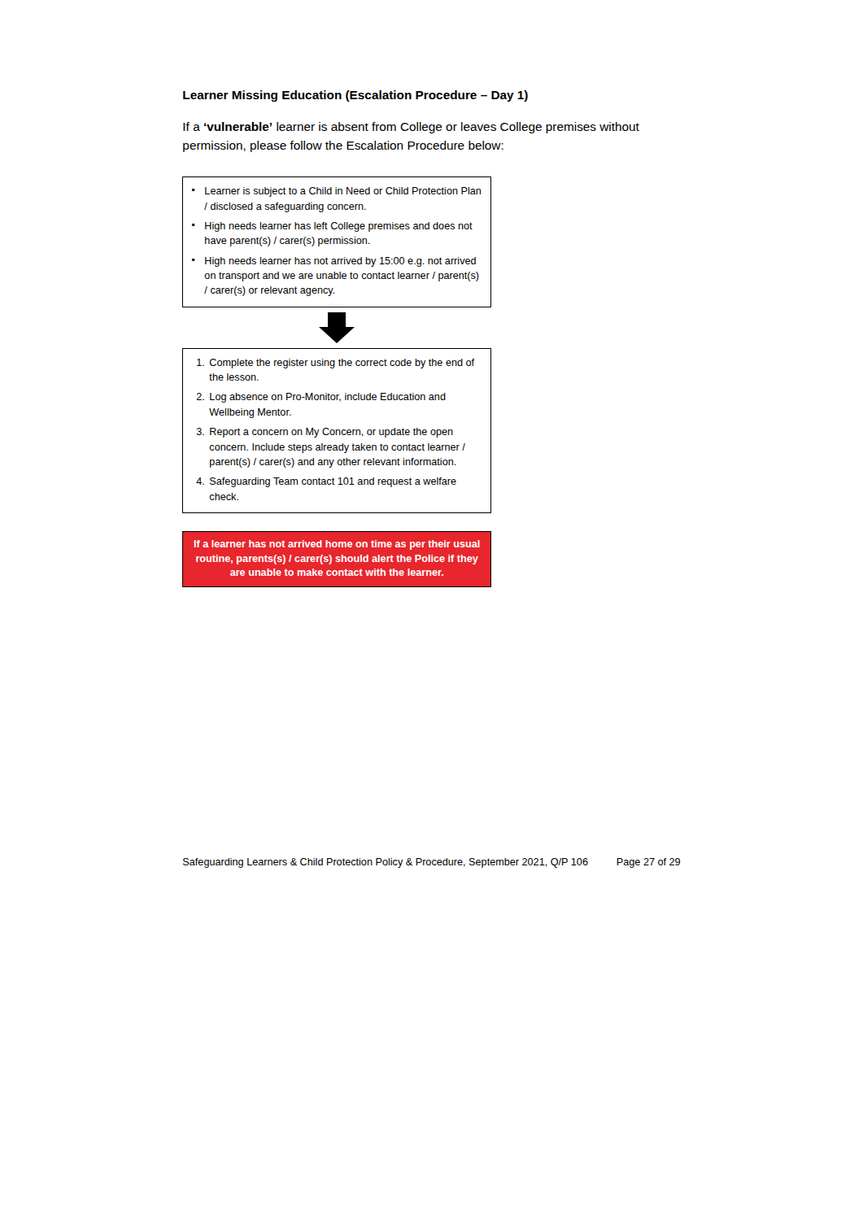Learner Missing Education (Escalation Procedure – Day 1)
If a ‘vulnerable’ learner is absent from College or leaves College premises without permission, please follow the Escalation Procedure below:
Learner is subject to a Child in Need or Child Protection Plan / disclosed a safeguarding concern.
High needs learner has left College premises and does not have parent(s) / carer(s) permission.
High needs learner has not arrived by 15:00 e.g. not arrived on transport and we are unable to contact learner / parent(s) / carer(s) or relevant agency.
Complete the register using the correct code by the end of the lesson.
Log absence on Pro-Monitor, include Education and Wellbeing Mentor.
Report a concern on My Concern, or update the open concern. Include steps already taken to contact learner / parent(s) / carer(s) and any other relevant information.
Safeguarding Team contact 101 and request a welfare check.
If a learner has not arrived home on time as per their usual routine, parents(s) / carer(s) should alert the Police if they are unable to make contact with the learner.
Safeguarding Learners & Child Protection Policy & Procedure, September 2021, Q/P 106
Page 27 of 29